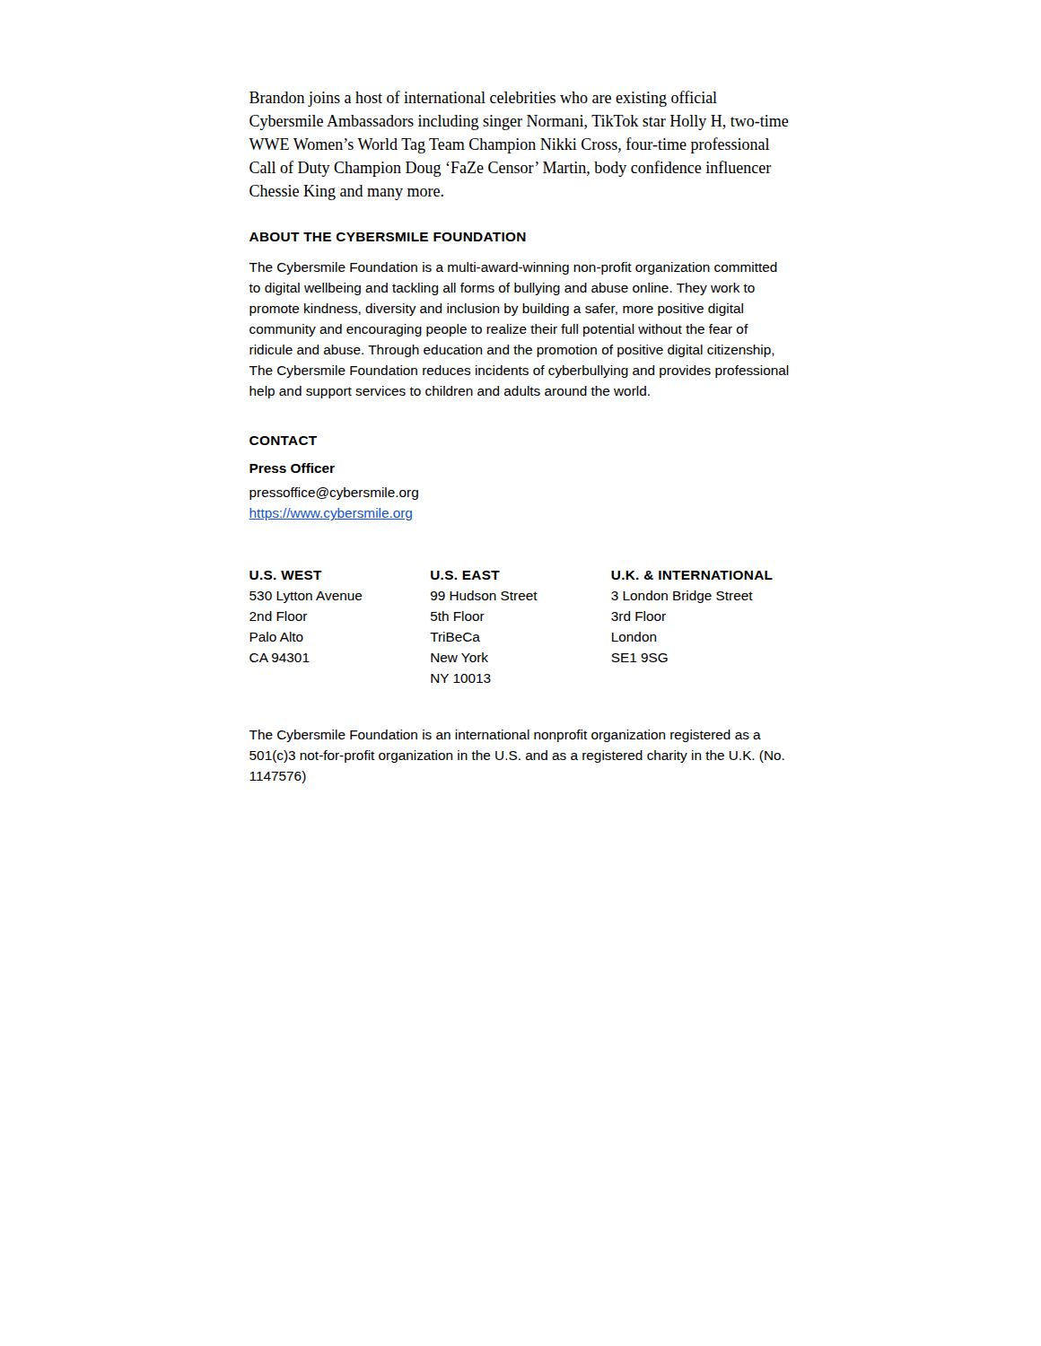Brandon joins a host of international celebrities who are existing official Cybersmile Ambassadors including singer Normani, TikTok star Holly H, two-time WWE Women’s World Tag Team Champion Nikki Cross, four-time professional Call of Duty Champion Doug ‘FaZe Censor’ Martin, body confidence influencer Chessie King and many more.
ABOUT THE CYBERSMILE FOUNDATION
The Cybersmile Foundation is a multi-award-winning non-profit organization committed to digital wellbeing and tackling all forms of bullying and abuse online. They work to promote kindness, diversity and inclusion by building a safer, more positive digital community and encouraging people to realize their full potential without the fear of ridicule and abuse. Through education and the promotion of positive digital citizenship, The Cybersmile Foundation reduces incidents of cyberbullying and provides professional help and support services to children and adults around the world.
CONTACT
Press Officer
pressoffice@cybersmile.org
https://www.cybersmile.org
| U.S. WEST | U.S. EAST | U.K. & INTERNATIONAL |
| 530 Lytton Avenue | 99 Hudson Street | 3 London Bridge Street |
| 2nd Floor | 5th Floor | 3rd Floor |
| Palo Alto | TriBeCa | London |
| CA 94301 | New York | SE1 9SG |
| | NY 10013 | |
The Cybersmile Foundation is an international nonprofit organization registered as a 501(c)3 not-for-profit organization in the U.S. and as a registered charity in the U.K. (No. 1147576)